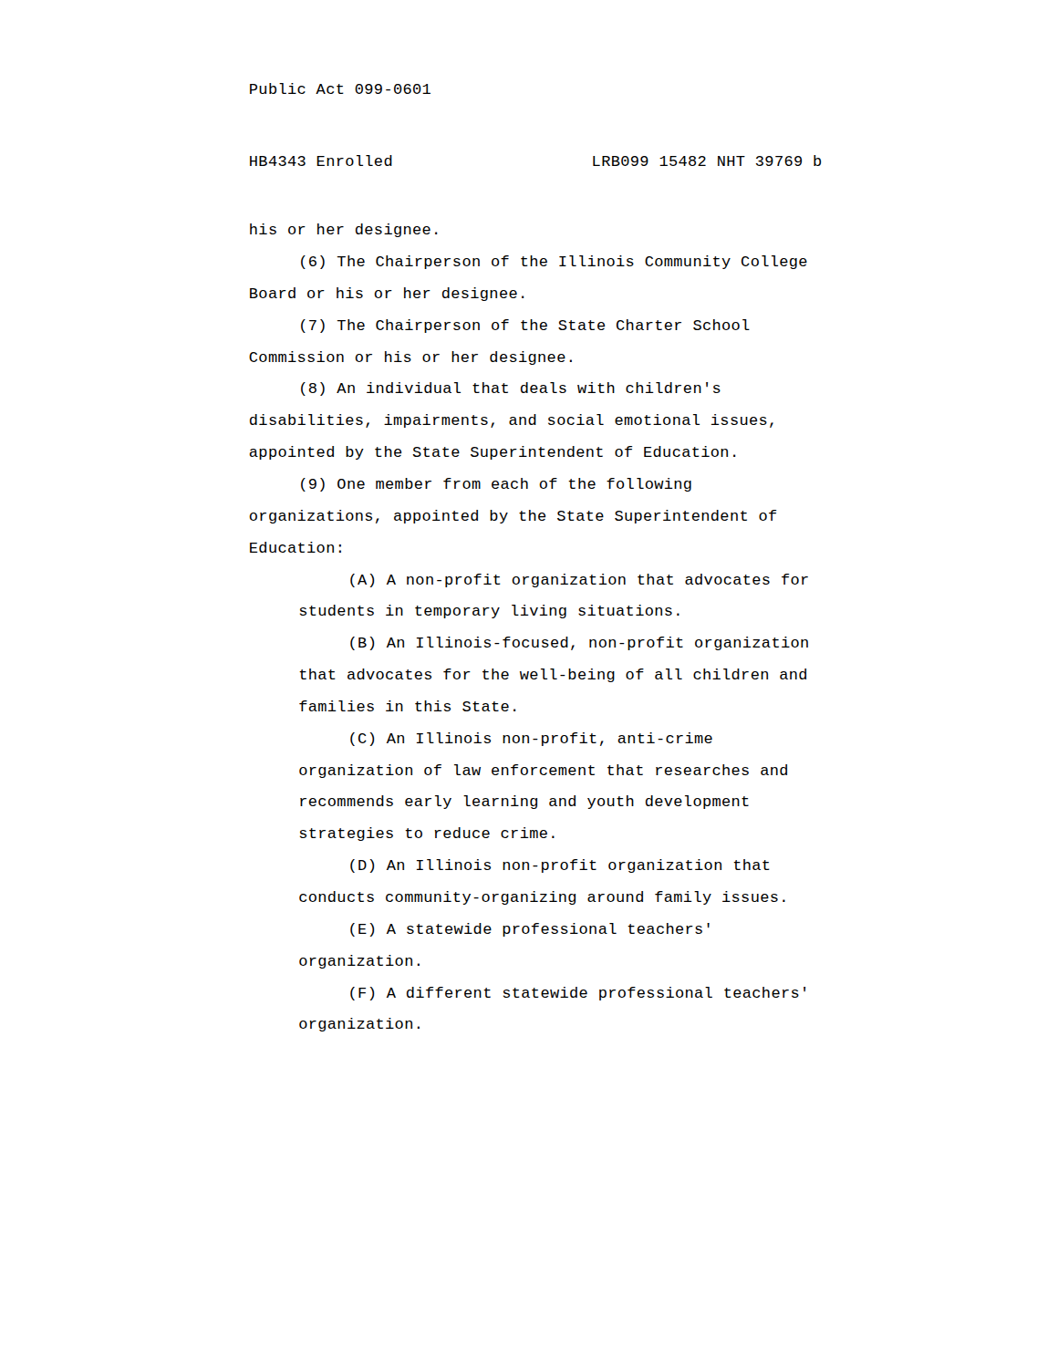Public Act 099-0601
HB4343 Enrolled LRB099 15482 NHT 39769 b
his or her designee.
(6) The Chairperson of the Illinois Community College
Board or his or her designee.
(7) The Chairperson of the State Charter School
Commission or his or her designee.
(8) An individual that deals with children's
disabilities, impairments, and social emotional issues,
appointed by the State Superintendent of Education.
(9) One member from each of the following
organizations, appointed by the State Superintendent of
Education:
(A) A non-profit organization that advocates for
students in temporary living situations.
(B) An Illinois-focused, non-profit organization
that advocates for the well-being of all children and
families in this State.
(C) An Illinois non-profit, anti-crime
organization of law enforcement that researches and
recommends early learning and youth development
strategies to reduce crime.
(D) An Illinois non-profit organization that
conducts community-organizing around family issues.
(E) A statewide professional teachers'
organization.
(F) A different statewide professional teachers'
organization.